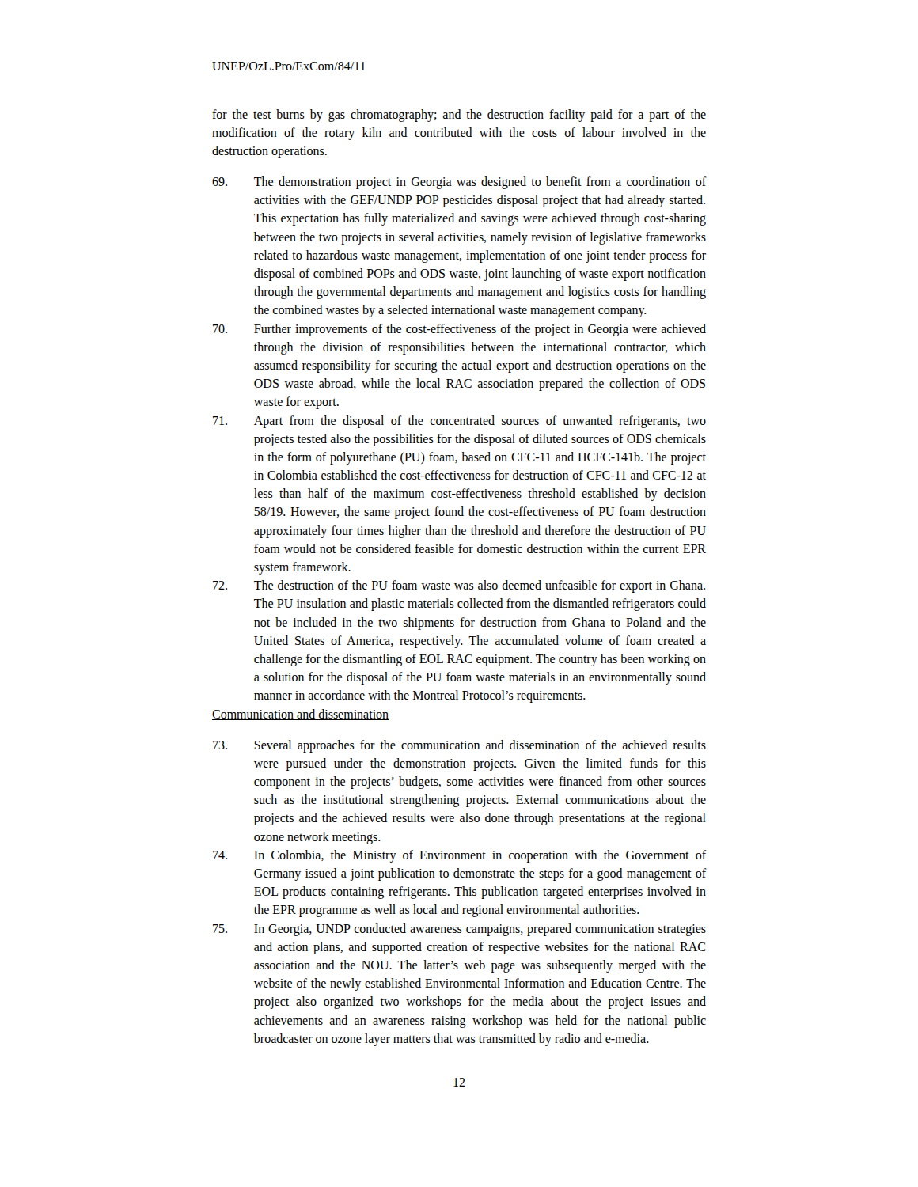UNEP/OzL.Pro/ExCom/84/11
for the test burns by gas chromatography; and the destruction facility paid for a part of the modification of the rotary kiln and contributed with the costs of labour involved in the destruction operations.
69.
The demonstration project in Georgia was designed to benefit from a coordination of activities with the GEF/UNDP POP pesticides disposal project that had already started. This expectation has fully materialized and savings were achieved through cost-sharing between the two projects in several activities, namely revision of legislative frameworks related to hazardous waste management, implementation of one joint tender process for disposal of combined POPs and ODS waste, joint launching of waste export notification through the governmental departments and management and logistics costs for handling the combined wastes by a selected international waste management company.
70.
Further improvements of the cost-effectiveness of the project in Georgia were achieved through the division of responsibilities between the international contractor, which assumed responsibility for securing the actual export and destruction operations on the ODS waste abroad, while the local RAC association prepared the collection of ODS waste for export.
71.
Apart from the disposal of the concentrated sources of unwanted refrigerants, two projects tested also the possibilities for the disposal of diluted sources of ODS chemicals in the form of polyurethane (PU) foam, based on CFC-11 and HCFC-141b. The project in Colombia established the cost-effectiveness for destruction of CFC-11 and CFC-12 at less than half of the maximum cost-effectiveness threshold established by decision 58/19. However, the same project found the cost-effectiveness of PU foam destruction approximately four times higher than the threshold and therefore the destruction of PU foam would not be considered feasible for domestic destruction within the current EPR system framework.
72.
The destruction of the PU foam waste was also deemed unfeasible for export in Ghana. The PU insulation and plastic materials collected from the dismantled refrigerators could not be included in the two shipments for destruction from Ghana to Poland and the United States of America, respectively. The accumulated volume of foam created a challenge for the dismantling of EOL RAC equipment. The country has been working on a solution for the disposal of the PU foam waste materials in an environmentally sound manner in accordance with the Montreal Protocol’s requirements.
Communication and dissemination
73.
Several approaches for the communication and dissemination of the achieved results were pursued under the demonstration projects. Given the limited funds for this component in the projects’ budgets, some activities were financed from other sources such as the institutional strengthening projects. External communications about the projects and the achieved results were also done through presentations at the regional ozone network meetings.
74.
In Colombia, the Ministry of Environment in cooperation with the Government of Germany issued a joint publication to demonstrate the steps for a good management of EOL products containing refrigerants. This publication targeted enterprises involved in the EPR programme as well as local and regional environmental authorities.
75.
In Georgia, UNDP conducted awareness campaigns, prepared communication strategies and action plans, and supported creation of respective websites for the national RAC association and the NOU. The latter’s web page was subsequently merged with the website of the newly established Environmental Information and Education Centre. The project also organized two workshops for the media about the project issues and achievements and an awareness raising workshop was held for the national public broadcaster on ozone layer matters that was transmitted by radio and e-media.
12